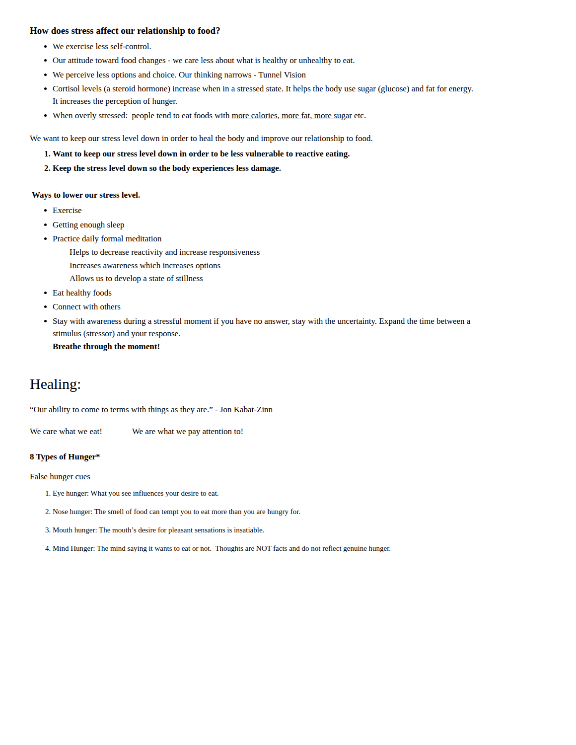How does stress affect our relationship to food?
We exercise less self-control.
Our attitude toward food changes - we care less about what is healthy or unhealthy to eat.
We perceive less options and choice. Our thinking narrows - Tunnel Vision
Cortisol levels (a steroid hormone) increase when in a stressed state. It helps the body use sugar (glucose) and fat for energy. It increases the perception of hunger.
When overly stressed: people tend to eat foods with more calories, more fat, more sugar etc.
We want to keep our stress level down in order to heal the body and improve our relationship to food.
Want to keep our stress level down in order to be less vulnerable to reactive eating.
Keep the stress level down so the body experiences less damage.
Ways to lower our stress level.
Exercise
Getting enough sleep
Practice daily formal meditation
Helps to decrease reactivity and increase responsiveness
Increases awareness which increases options
Allows us to develop a state of stillness
Eat healthy foods
Connect with others
Stay with awareness during a stressful moment if you have no answer, stay with the uncertainty. Expand the time between a stimulus (stressor) and your response.
Breathe through the moment!
Healing:
“Our ability to come to terms with things as they are.” - Jon Kabat-Zinn
We care what we eat! We are what we pay attention to!
8 Types of Hunger*
False hunger cues
Eye hunger: What you see influences your desire to eat.
Nose hunger: The smell of food can tempt you to eat more than you are hungry for.
Mouth hunger: The mouth’s desire for pleasant sensations is insatiable.
Mind Hunger: The mind saying it wants to eat or not. Thoughts are NOT facts and do not reflect genuine hunger.